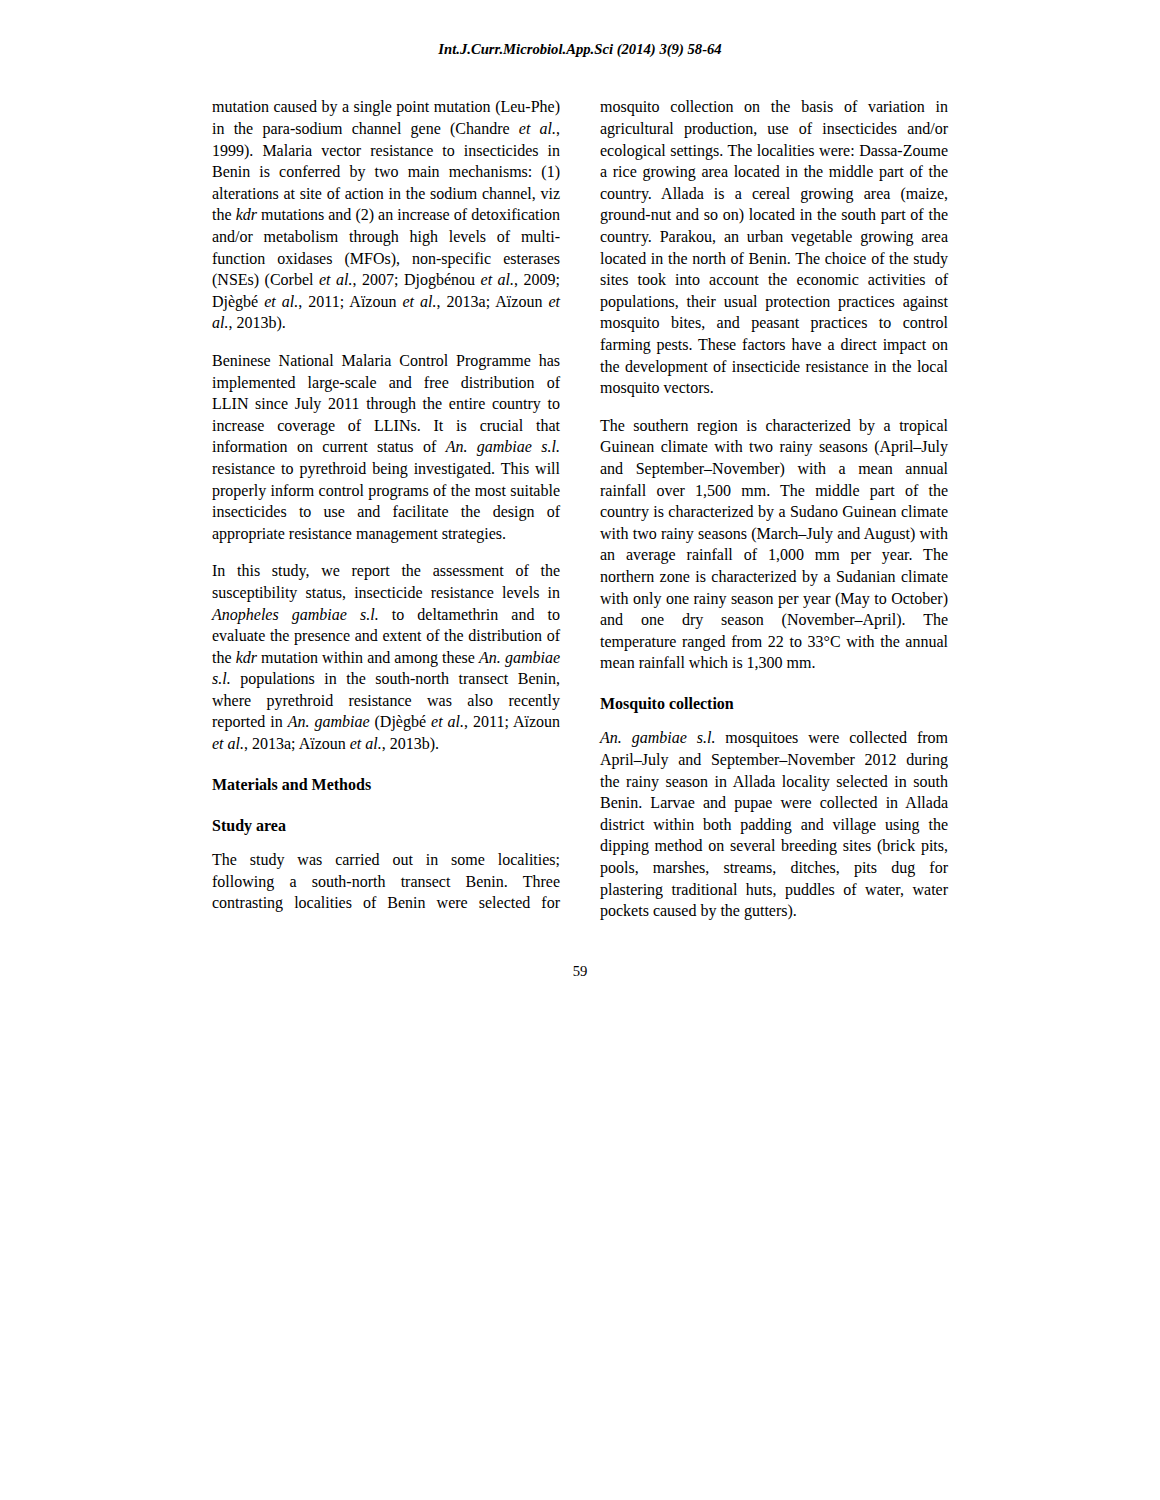Int.J.Curr.Microbiol.App.Sci (2014) 3(9) 58-64
mutation caused by a single point mutation (Leu-Phe) in the para-sodium channel gene (Chandre et al., 1999). Malaria vector resistance to insecticides in Benin is conferred by two main mechanisms: (1) alterations at site of action in the sodium channel, viz the kdr mutations and (2) an increase of detoxification and/or metabolism through high levels of multi-function oxidases (MFOs), non-specific esterases (NSEs) (Corbel et al., 2007; Djogbénou et al., 2009; Djègbé et al., 2011; Aïzoun et al., 2013a; Aïzoun et al., 2013b).
Beninese National Malaria Control Programme has implemented large-scale and free distribution of LLIN since July 2011 through the entire country to increase coverage of LLINs. It is crucial that information on current status of An. gambiae s.l. resistance to pyrethroid being investigated. This will properly inform control programs of the most suitable insecticides to use and facilitate the design of appropriate resistance management strategies.
In this study, we report the assessment of the susceptibility status, insecticide resistance levels in Anopheles gambiae s.l. to deltamethrin and to evaluate the presence and extent of the distribution of the kdr mutation within and among these An. gambiae s.l. populations in the south-north transect Benin, where pyrethroid resistance was also recently reported in An. gambiae (Djègbé et al., 2011; Aïzoun et al., 2013a; Aïzoun et al., 2013b).
Materials and Methods
Study area
The study was carried out in some localities; following a south-north transect Benin. Three contrasting localities of Benin were selected for mosquito collection on the basis of variation in agricultural production, use of insecticides and/or ecological settings. The localities were: Dassa-Zoume a rice growing area located in the middle part of the country. Allada is a cereal growing area (maize, ground-nut and so on) located in the south part of the country. Parakou, an urban vegetable growing area located in the north of Benin. The choice of the study sites took into account the economic activities of populations, their usual protection practices against mosquito bites, and peasant practices to control farming pests. These factors have a direct impact on the development of insecticide resistance in the local mosquito vectors.
The southern region is characterized by a tropical Guinean climate with two rainy seasons (April–July and September–November) with a mean annual rainfall over 1,500 mm. The middle part of the country is characterized by a Sudano Guinean climate with two rainy seasons (March–July and August) with an average rainfall of 1,000 mm per year. The northern zone is characterized by a Sudanian climate with only one rainy season per year (May to October) and one dry season (November–April). The temperature ranged from 22 to 33°C with the annual mean rainfall which is 1,300 mm.
Mosquito collection
An. gambiae s.l. mosquitoes were collected from April–July and September–November 2012 during the rainy season in Allada locality selected in south Benin. Larvae and pupae were collected in Allada district within both padding and village using the dipping method on several breeding sites (brick pits, pools, marshes, streams, ditches, pits dug for plastering traditional huts, puddles of water, water pockets caused by the gutters).
59